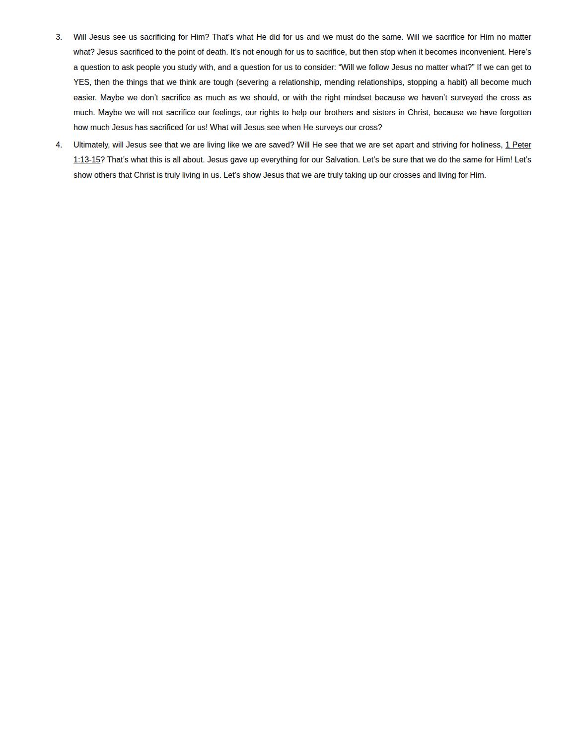Will Jesus see us sacrificing for Him? That’s what He did for us and we must do the same. Will we sacrifice for Him no matter what? Jesus sacrificed to the point of death. It’s not enough for us to sacrifice, but then stop when it becomes inconvenient. Here’s a question to ask people you study with, and a question for us to consider: “Will we follow Jesus no matter what?” If we can get to YES, then the things that we think are tough (severing a relationship, mending relationships, stopping a habit) all become much easier. Maybe we don’t sacrifice as much as we should, or with the right mindset because we haven’t surveyed the cross as much. Maybe we will not sacrifice our feelings, our rights to help our brothers and sisters in Christ, because we have forgotten how much Jesus has sacrificed for us! What will Jesus see when He surveys our cross?
Ultimately, will Jesus see that we are living like we are saved? Will He see that we are set apart and striving for holiness, 1 Peter 1:13-15? That’s what this is all about. Jesus gave up everything for our Salvation. Let’s be sure that we do the same for Him! Let’s show others that Christ is truly living in us. Let’s show Jesus that we are truly taking up our crosses and living for Him.